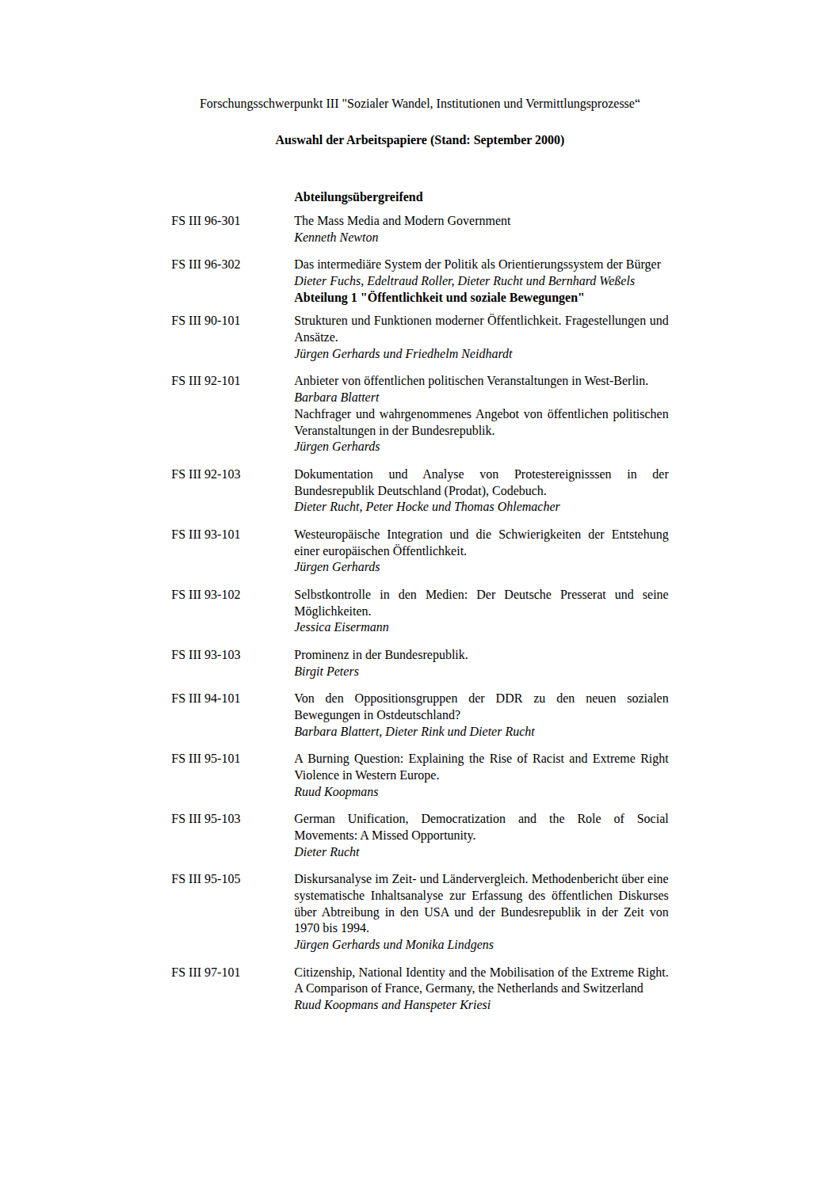Forschungsschwerpunkt III "Sozialer Wandel, Institutionen und Vermittlungsprozesse“
Auswahl der Arbeitspapiere (Stand: September 2000)
| | Abteilungsübergreifend |
| FS III 96-301 | The Mass Media and Modern Government Kenneth Newton |
| FS III 96-302 | Das intermediäre System der Politik als Orientierungssystem der Bürger Dieter Fuchs, Edeltraud Roller, Dieter Rucht und Bernhard Weßels |
| | Abteilung 1 "Öffentlichkeit und soziale Bewegungen" |
| FS III 90-101 | Strukturen und Funktionen moderner Öffentlichkeit. Fragestellungen und Ansätze. Jürgen Gerhards und Friedhelm Neidhardt |
| FS III 92-101 | Anbieter von öffentlichen politischen Veranstaltungen in West-Berlin. Barbara Blattert Nachfrager und wahrgenommenes Angebot von öffentlichen politischen Veranstaltungen in der Bundesrepublik. Jürgen Gerhards |
| FS III 92-103 | Dokumentation und Analyse von Protestereignisssen in der Bundesrepublik Deutschland (Prodat), Codebuch. Dieter Rucht, Peter Hocke und Thomas Ohlemacher |
| FS III 93-101 | Westeuropäische Integration und die Schwierigkeiten der Entstehung einer europäischen Öffentlichkeit. Jürgen Gerhards |
| FS III 93-102 | Selbstkontrolle in den Medien: Der Deutsche Presserat und seine Möglichkeiten. Jessica Eisermann |
| FS III 93-103 | Prominenz in der Bundesrepublik. Birgit Peters |
| FS III 94-101 | Von den Oppositionsgruppen der DDR zu den neuen sozialen Bewegungen in Ostdeutschland? Barbara Blattert, Dieter Rink und Dieter Rucht |
| FS III 95-101 | A Burning Question: Explaining the Rise of Racist and Extreme Right Violence in Western Europe. Ruud Koopmans |
| FS III 95-103 | German Unification, Democratization and the Role of Social Movements: A Missed Opportunity. Dieter Rucht |
| FS III 95-105 | Diskursanalyse im Zeit- und Ländervergleich. Methodenbericht über eine systematische Inhaltsanalyse zur Erfassung des öffentlichen Diskurses über Abtreibung in den USA und der Bundesrepublik in der Zeit von 1970 bis 1994. Jürgen Gerhards und Monika Lindgens |
| FS III 97-101 | Citizenship, National Identity and the Mobilisation of the Extreme Right. A Comparison of France, Germany, the Netherlands and Switzerland Ruud Koopmans and Hanspeter Kriesi |